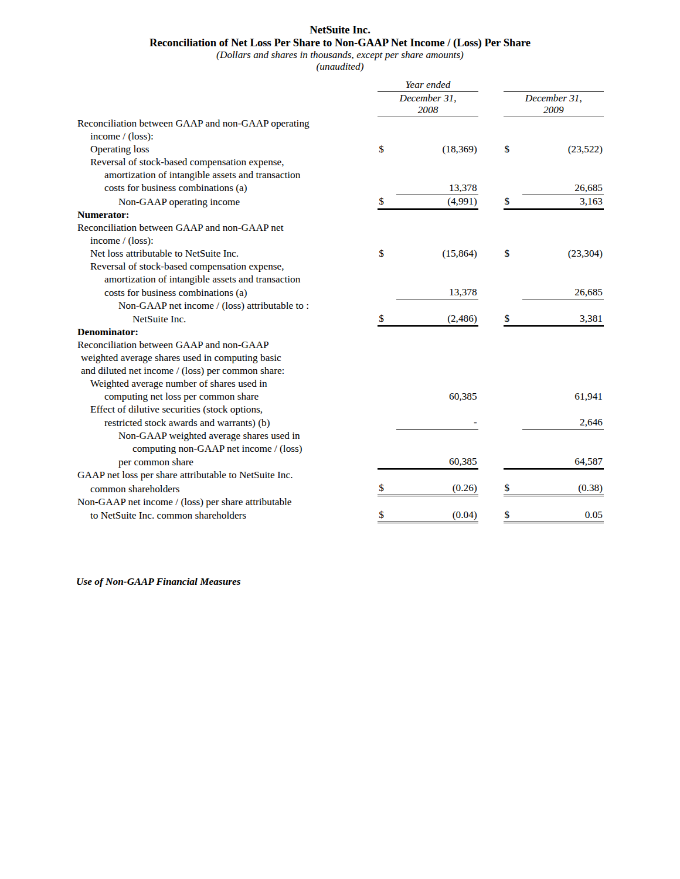NetSuite Inc.
Reconciliation of Net Loss Per Share to Non-GAAP Net Income / (Loss) Per Share
(Dollars and shares in thousands, except per share amounts)
(unaudited)
| | Year ended | | |
| | December 31, 2008 | | December 31, 2009 |
| Reconciliation between GAAP and non-GAAP operating | | | | | |
| income / (loss): | | | | | |
| Operating loss | $ | (18,369) | | $ | (23,522) |
| Reversal of stock-based compensation expense, | | | | | |
| amortization of intangible assets and transaction | | | | | |
| costs for business combinations (a) | | 13,378 | | | 26,685 |
| Non-GAAP operating income | $ | (4,991) | | $ | 3,163 |
| Numerator: | | | | | |
| Reconciliation between GAAP and non-GAAP net | | | | | |
| income / (loss): | | | | | |
| Net loss attributable to NetSuite Inc. | $ | (15,864) | | $ | (23,304) |
| Reversal of stock-based compensation expense, | | | | | |
| amortization of intangible assets and transaction | | | | | |
| costs for business combinations (a) | | 13,378 | | | 26,685 |
| Non-GAAP net income / (loss) attributable to : | | | | | |
| NetSuite Inc. | $ | (2,486) | | $ | 3,381 |
| Denominator: | | | | | |
| Reconciliation between GAAP and non-GAAP | | | | | |
| weighted average shares used in computing basic | | | | | |
| and diluted net income / (loss) per common share: | | | | | |
| Weighted average number of shares used in | | | | | |
| computing net loss per common share | | 60,385 | | | 61,941 |
| Effect of dilutive securities (stock options, | | | | | |
| restricted stock awards and warrants) (b) | | - | | | 2,646 |
| Non-GAAP weighted average shares used in | | | | | |
| computing non-GAAP net income / (loss) | | | | | |
| per common share | | 60,385 | | | 64,587 |
| GAAP net loss per share attributable to NetSuite Inc. | | | | | |
| common shareholders | $ | (0.26) | | $ | (0.38) |
| Non-GAAP net income / (loss) per share attributable | | | | | |
| to NetSuite Inc. common shareholders | $ | (0.04) | | $ | 0.05 |
Use of Non-GAAP Financial Measures